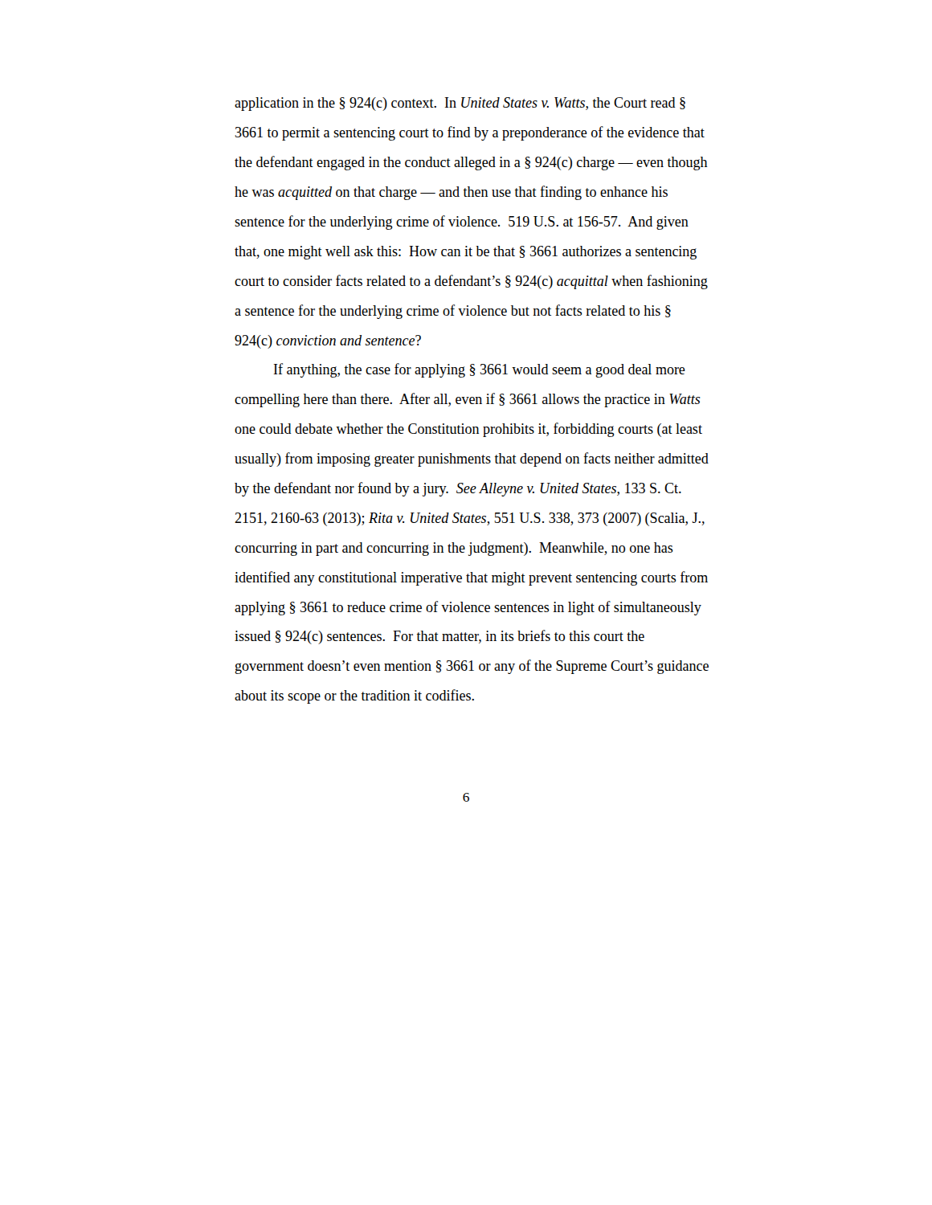application in the § 924(c) context. In United States v. Watts, the Court read § 3661 to permit a sentencing court to find by a preponderance of the evidence that the defendant engaged in the conduct alleged in a § 924(c) charge — even though he was acquitted on that charge — and then use that finding to enhance his sentence for the underlying crime of violence. 519 U.S. at 156-57. And given that, one might well ask this: How can it be that § 3661 authorizes a sentencing court to consider facts related to a defendant’s § 924(c) acquittal when fashioning a sentence for the underlying crime of violence but not facts related to his § 924(c) conviction and sentence?
If anything, the case for applying § 3661 would seem a good deal more compelling here than there. After all, even if § 3661 allows the practice in Watts one could debate whether the Constitution prohibits it, forbidding courts (at least usually) from imposing greater punishments that depend on facts neither admitted by the defendant nor found by a jury. See Alleyne v. United States, 133 S. Ct. 2151, 2160-63 (2013); Rita v. United States, 551 U.S. 338, 373 (2007) (Scalia, J., concurring in part and concurring in the judgment). Meanwhile, no one has identified any constitutional imperative that might prevent sentencing courts from applying § 3661 to reduce crime of violence sentences in light of simultaneously issued § 924(c) sentences. For that matter, in its briefs to this court the government doesn’t even mention § 3661 or any of the Supreme Court’s guidance about its scope or the tradition it codifies.
6